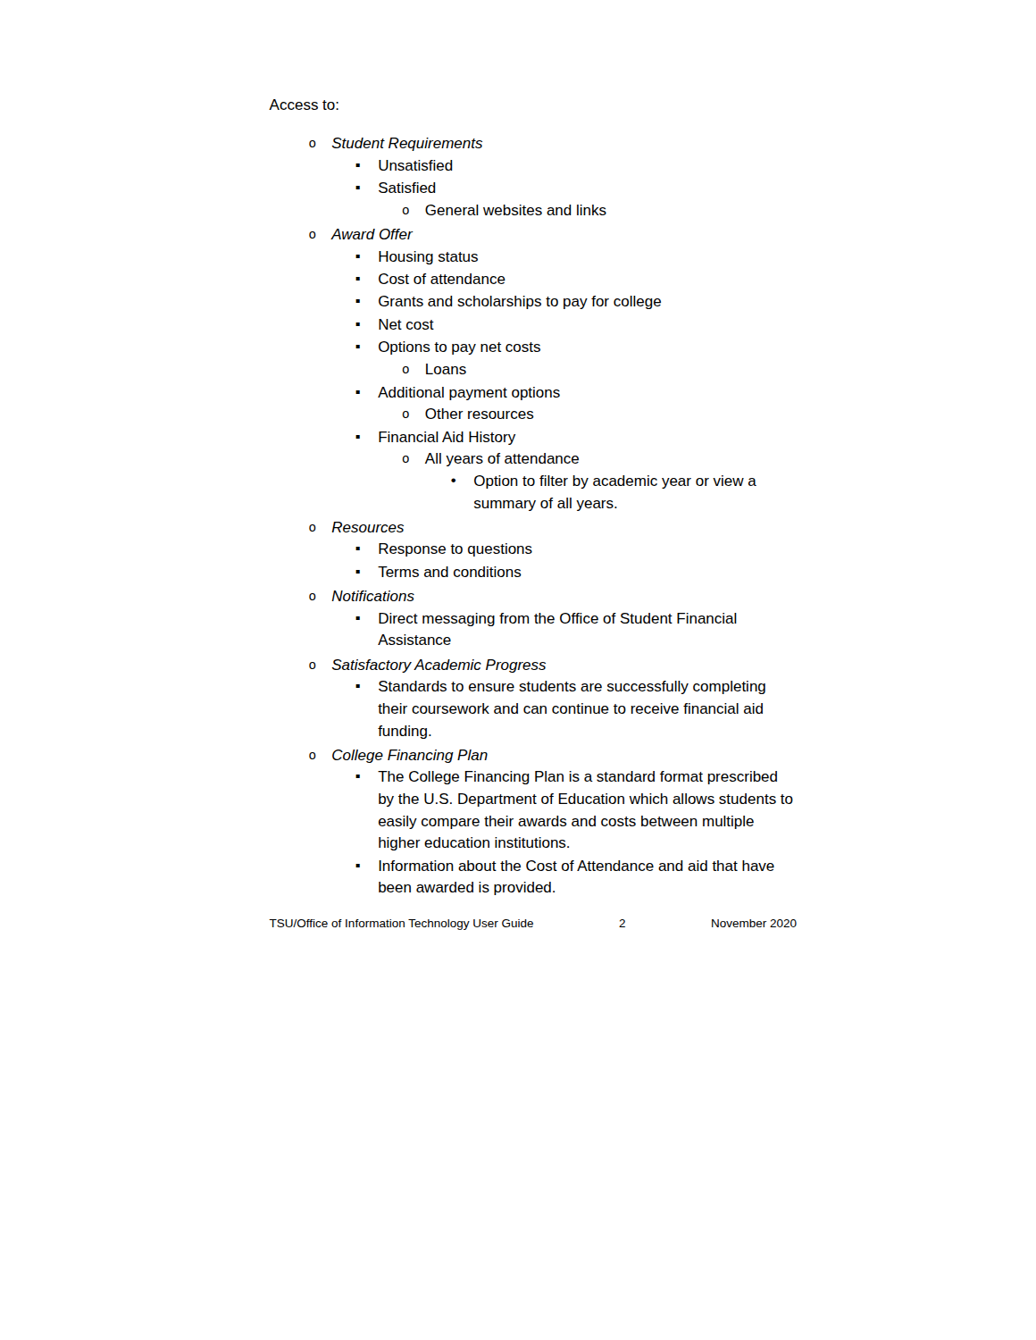Access to:
Student Requirements
Unsatisfied
Satisfied
General websites and links
Award Offer
Housing status
Cost of attendance
Grants and scholarships to pay for college
Net cost
Options to pay net costs
Loans
Additional payment options
Other resources
Financial Aid History
All years of attendance
Option to filter by academic year or view a summary of all years.
Resources
Response to questions
Terms and conditions
Notifications
Direct messaging from the Office of Student Financial Assistance
Satisfactory Academic Progress
Standards to ensure students are successfully completing their coursework and can continue to receive financial aid funding.
College Financing Plan
The College Financing Plan is a standard format prescribed by the U.S. Department of Education which allows students to easily compare their awards and costs between multiple higher education institutions.
Information about the Cost of Attendance and aid that have been awarded is provided.
TSU/Office of Information Technology User Guide 2 November 2020